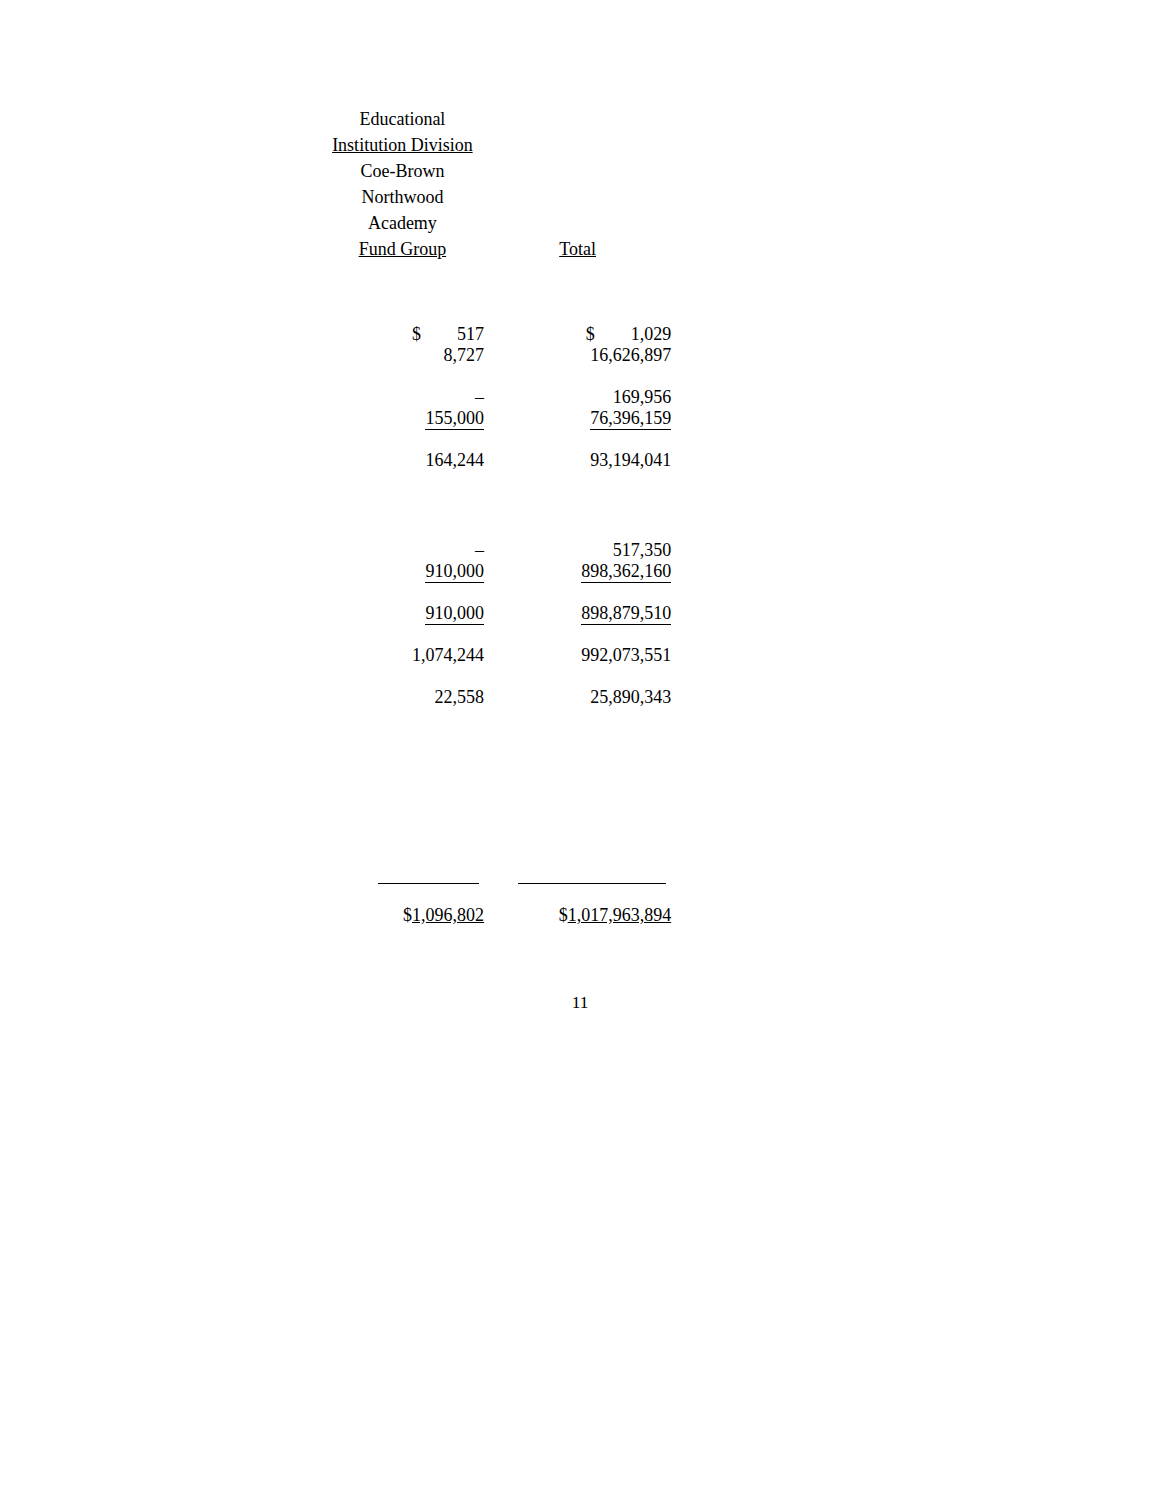| Educational | |
| Institution Division | |
| Coe-Brown | |
| Northwood | |
| Academy | |
| Fund Group | Total |
| $ 517 | $ 1,029 |
| 8,727 | 16,626,897 |
| – | 169,956 |
| 155,000 | 76,396,159 |
| 164,244 | 93,194,041 |
| – | 517,350 |
| 910,000 | 898,362,160 |
| 910,000 | 898,879,510 |
| 1,074,244 | 992,073,551 |
| 22,558 | 25,890,343 |
| $ 1,096,802 | $ 1,017,963,894 |
11